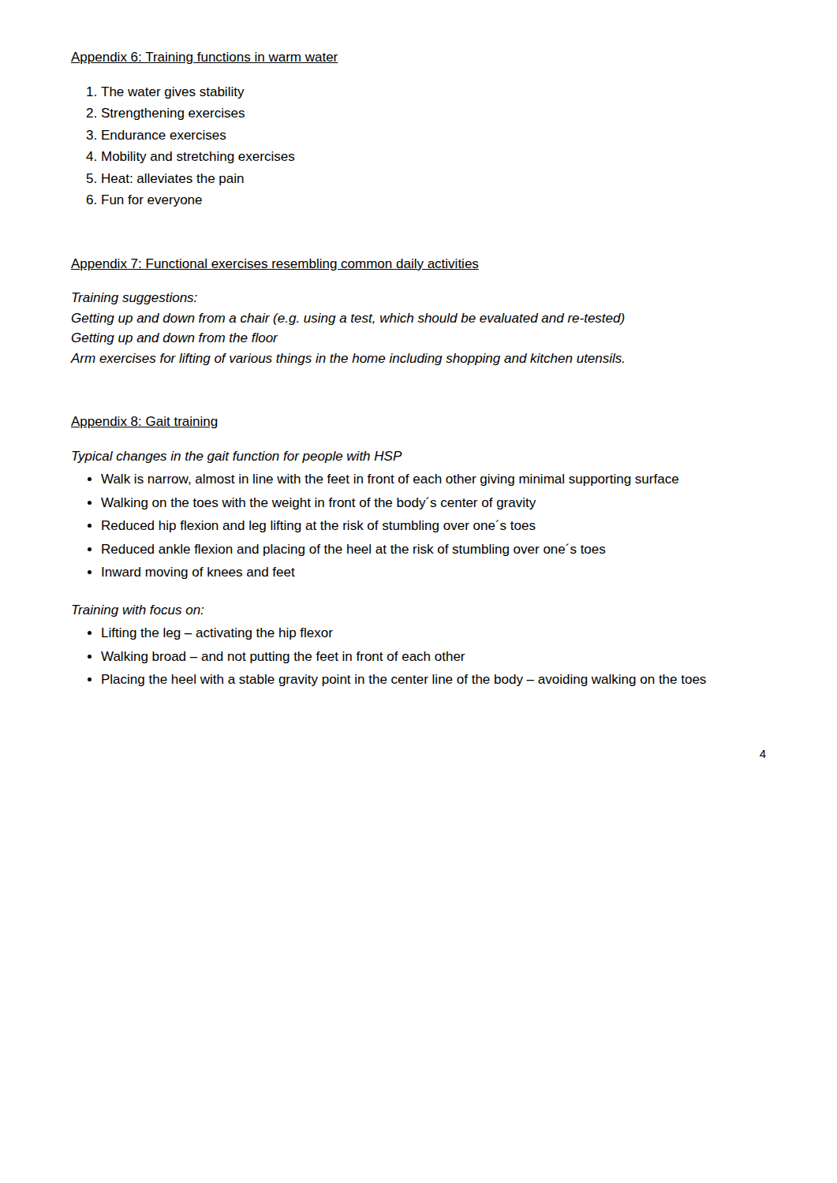Appendix 6: Training functions in warm water
The water gives stability
Strengthening exercises
Endurance exercises
Mobility and stretching exercises
Heat: alleviates the pain
Fun for everyone
Appendix 7: Functional exercises resembling common daily activities
Training suggestions:
Getting up and down from a chair (e.g. using a test, which should be evaluated and re-tested)
Getting up and down from the floor
Arm exercises for lifting of various things in the home including shopping and kitchen utensils.
Appendix 8: Gait training
Typical changes in the gait function for people with HSP
Walk is narrow, almost in line with the feet in front of each other giving minimal supporting surface
Walking on the toes with the weight in front of the body´s center of gravity
Reduced hip flexion and leg lifting at the risk of stumbling over one´s toes
Reduced ankle flexion and placing of the heel at the risk of stumbling over one´s toes
Inward moving of knees and feet
Training with focus on:
Lifting the leg – activating the hip flexor
Walking broad – and not putting the feet in front of each other
Placing the heel with a stable gravity point in the center line of the body – avoiding walking on the toes
4